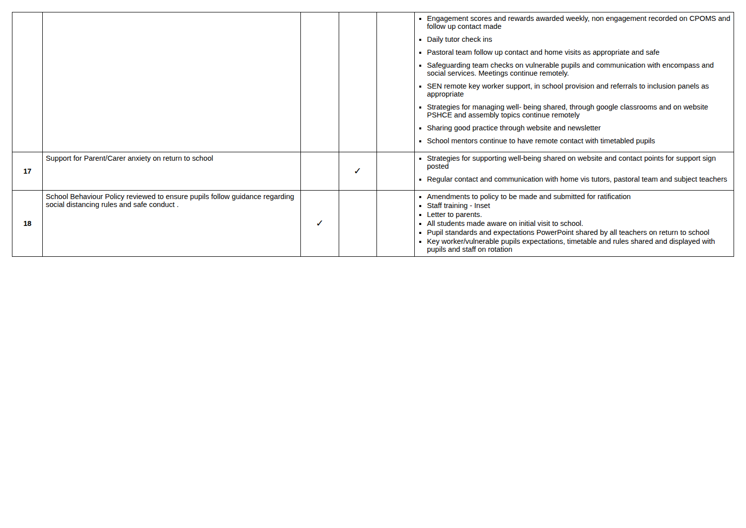| | | | | | Engagement scores and rewards awarded weekly, non engagement recorded on CPOMS and follow up contact made Daily tutor check ins Pastoral team follow up contact and home visits as appropriate and safe Safeguarding team checks on vulnerable pupils and communication with encompass and social services. Meetings continue remotely. SEN remote key worker support, in school provision and referrals to inclusion panels as appropriate Strategies for managing well- being shared, through google classrooms and on website PSHCE and assembly topics continue remotely Sharing good practice through website and newsletter School mentors continue to have remote contact with timetabled pupils |
| 17 | Support for Parent/Carer anxiety on return to school | | ✓ | | Strategies for supporting well-being shared on website and contact points for support sign posted Regular contact and communication with home vis tutors, pastoral team and subject teachers |
| 18 | School Behaviour Policy reviewed to ensure pupils follow guidance regarding social distancing rules and safe conduct . | ✓ | | | Amendments to policy to be made and submitted for ratification Staff training - Inset Letter to parents. All students made aware on initial visit to school. Pupil standards and expectations PowerPoint shared by all teachers on return to school Key worker/vulnerable pupils expectations, timetable and rules shared and displayed with pupils and staff on rotation |